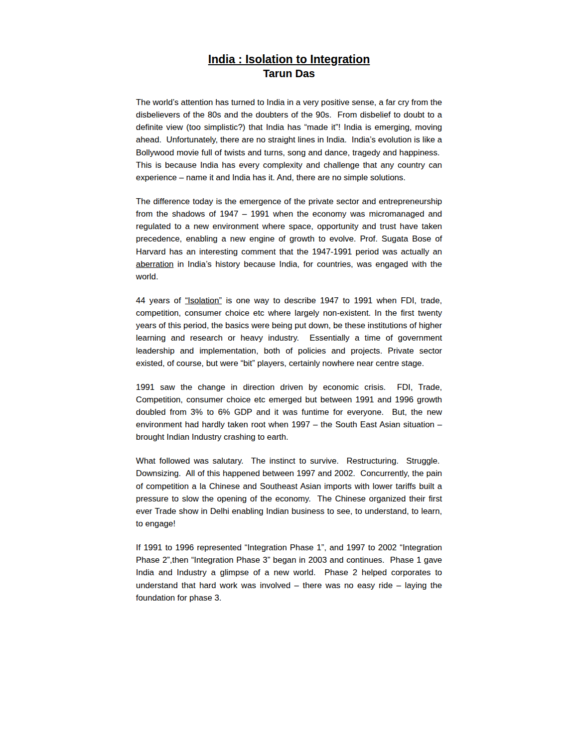India : Isolation to Integration
Tarun Das
The world’s attention has turned to India in a very positive sense, a far cry from the disbelievers of the 80s and the doubters of the 90s. From disbelief to doubt to a definite view (too simplistic?) that India has “made it”! India is emerging, moving ahead. Unfortunately, there are no straight lines in India. India’s evolution is like a Bollywood movie full of twists and turns, song and dance, tragedy and happiness. This is because India has every complexity and challenge that any country can experience – name it and India has it. And, there are no simple solutions.
The difference today is the emergence of the private sector and entrepreneurship from the shadows of 1947 – 1991 when the economy was micromanaged and regulated to a new environment where space, opportunity and trust have taken precedence, enabling a new engine of growth to evolve. Prof. Sugata Bose of Harvard has an interesting comment that the 1947-1991 period was actually an aberration in India’s history because India, for countries, was engaged with the world.
44 years of “Isolation” is one way to describe 1947 to 1991 when FDI, trade, competition, consumer choice etc where largely non-existent. In the first twenty years of this period, the basics were being put down, be these institutions of higher learning and research or heavy industry. Essentially a time of government leadership and implementation, both of policies and projects. Private sector existed, of course, but were “bit” players, certainly nowhere near centre stage.
1991 saw the change in direction driven by economic crisis. FDI, Trade, Competition, consumer choice etc emerged but between 1991 and 1996 growth doubled from 3% to 6% GDP and it was funtime for everyone. But, the new environment had hardly taken root when 1997 – the South East Asian situation – brought Indian Industry crashing to earth.
What followed was salutary. The instinct to survive. Restructuring. Struggle. Downsizing. All of this happened between 1997 and 2002. Concurrently, the pain of competition a la Chinese and Southeast Asian imports with lower tariffs built a pressure to slow the opening of the economy. The Chinese organized their first ever Trade show in Delhi enabling Indian business to see, to understand, to learn, to engage!
If 1991 to 1996 represented “Integration Phase 1”, and 1997 to 2002 “Integration Phase 2”,then “Integration Phase 3” began in 2003 and continues. Phase 1 gave India and Industry a glimpse of a new world. Phase 2 helped corporates to understand that hard work was involved – there was no easy ride – laying the foundation for phase 3.